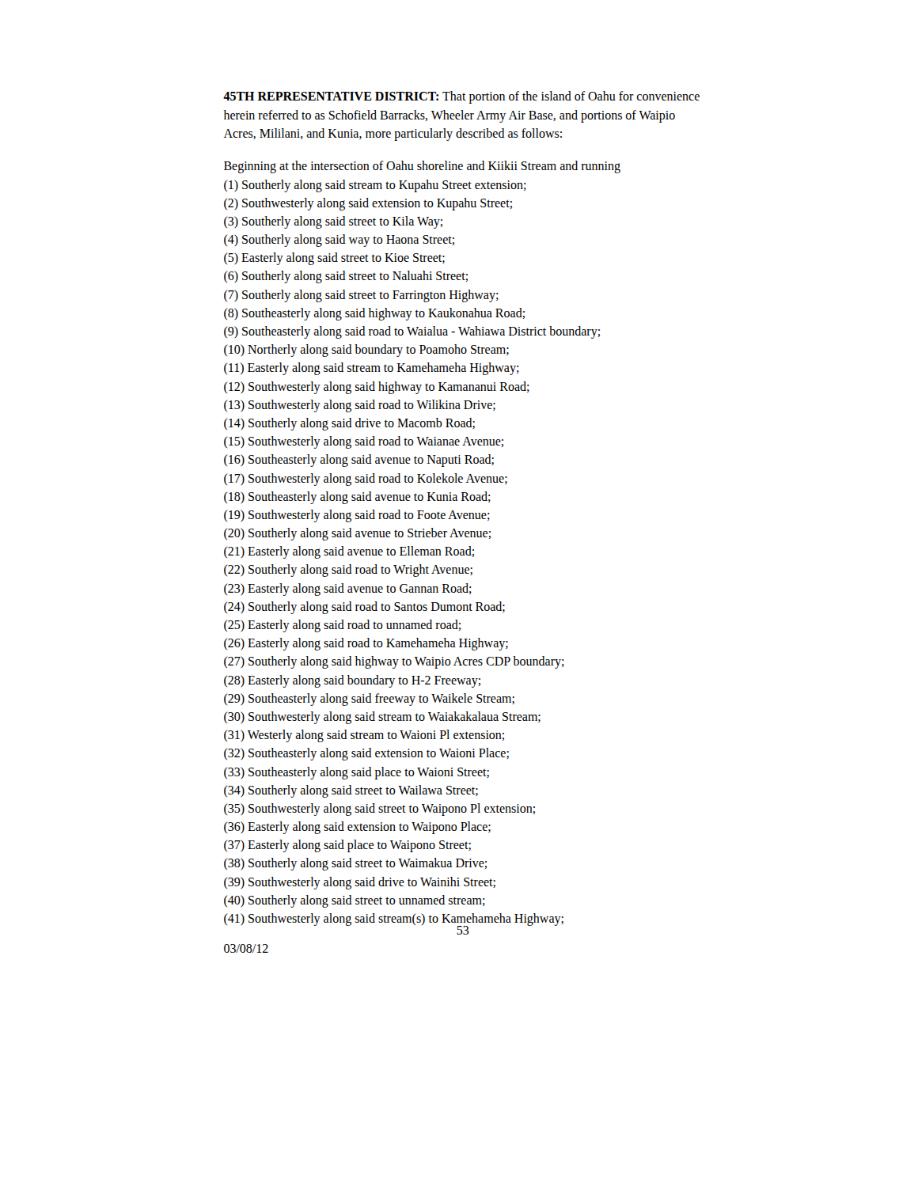45TH REPRESENTATIVE DISTRICT: That portion of the island of Oahu for convenience herein referred to as Schofield Barracks, Wheeler Army Air Base, and portions of Waipio Acres, Mililani, and Kunia, more particularly described as follows:
Beginning at the intersection of Oahu shoreline and Kiikii Stream and running
(1) Southerly along said stream to Kupahu Street extension;
(2) Southwesterly along said extension to Kupahu Street;
(3) Southerly along said street to Kila Way;
(4) Southerly along said way to Haona Street;
(5) Easterly along said street to Kioe Street;
(6) Southerly along said street to Naluahi Street;
(7) Southerly along said street to Farrington Highway;
(8) Southeasterly along said highway to Kaukonahua Road;
(9) Southeasterly along said road to Waialua - Wahiawa District boundary;
(10) Northerly along said boundary to Poamoho Stream;
(11) Easterly along said stream to Kamehameha Highway;
(12) Southwesterly along said highway to Kamananui Road;
(13) Southwesterly along said road to Wilikina Drive;
(14) Southerly along said drive to Macomb Road;
(15) Southwesterly along said road to Waianae Avenue;
(16) Southeasterly along said avenue to Naputi Road;
(17) Southwesterly along said road to Kolekole Avenue;
(18) Southeasterly along said avenue to Kunia Road;
(19) Southwesterly along said road to Foote Avenue;
(20) Southerly along said avenue to Strieber Avenue;
(21) Easterly along said avenue to Elleman Road;
(22) Southerly along said road to Wright Avenue;
(23) Easterly along said avenue to Gannan Road;
(24) Southerly along said road to Santos Dumont Road;
(25) Easterly along said road to unnamed road;
(26) Easterly along said road to Kamehameha Highway;
(27) Southerly along said highway to Waipio Acres CDP boundary;
(28) Easterly along said boundary to H-2 Freeway;
(29) Southeasterly along said freeway to Waikele Stream;
(30) Southwesterly along said stream to Waiakakalaua Stream;
(31) Westerly along said stream to Waioni Pl extension;
(32) Southeasterly along said extension to Waioni Place;
(33) Southeasterly along said place to Waioni Street;
(34) Southerly along said street to Wailawa Street;
(35) Southwesterly along said street to Waipono Pl extension;
(36) Easterly along said extension to Waipono Place;
(37) Easterly along said place to Waipono Street;
(38) Southerly along said street to Waimakua Drive;
(39) Southwesterly along said drive to Wainihi Street;
(40) Southerly along said street to unnamed stream;
(41) Southwesterly along said stream(s) to Kamehameha Highway;
53
03/08/12